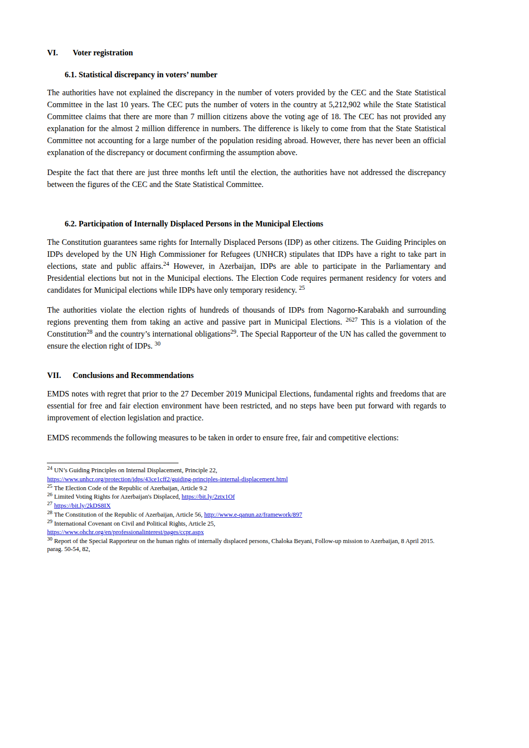VI. Voter registration
6.1. Statistical discrepancy in voters’ number
The authorities have not explained the discrepancy in the number of voters provided by the CEC and the State Statistical Committee in the last 10 years. The CEC puts the number of voters in the country at 5,212,902 while the State Statistical Committee claims that there are more than 7 million citizens above the voting age of 18. The CEC has not provided any explanation for the almost 2 million difference in numbers. The difference is likely to come from that the State Statistical Committee not accounting for a large number of the population residing abroad. However, there has never been an official explanation of the discrepancy or document confirming the assumption above.
Despite the fact that there are just three months left until the election, the authorities have not addressed the discrepancy between the figures of the CEC and the State Statistical Committee.
6.2. Participation of Internally Displaced Persons in the Municipal Elections
The Constitution guarantees same rights for Internally Displaced Persons (IDP) as other citizens. The Guiding Principles on IDPs developed by the UN High Commissioner for Refugees (UNHCR) stipulates that IDPs have a right to take part in elections, state and public affairs.24 However, in Azerbaijan, IDPs are able to participate in the Parliamentary and Presidential elections but not in the Municipal elections. The Election Code requires permanent residency for voters and candidates for Municipal elections while IDPs have only temporary residency. 25
The authorities violate the election rights of hundreds of thousands of IDPs from Nagorno-Karabakh and surrounding regions preventing them from taking an active and passive part in Municipal Elections. 2627 This is a violation of the Constitution28 and the country’s international obligations29. The Special Rapporteur of the UN has called the government to ensure the election right of IDPs. 30
VII. Conclusions and Recommendations
EMDS notes with regret that prior to the 27 December 2019 Municipal Elections, fundamental rights and freedoms that are essential for free and fair election environment have been restricted, and no steps have been put forward with regards to improvement of election legislation and practice.
EMDS recommends the following measures to be taken in order to ensure free, fair and competitive elections:
24 UN’s Guiding Principles on Internal Displacement, Principle 22,
https://www.unhcr.org/protection/idps/43ce1cff2/guiding-principles-internal-displacement.html
25 The Election Code of the Republic of Azerbaijan, Article 9.2
26 Limited Voting Rights for Azerbaijan's Displaced, https://bit.ly/2ztx1Of
27 https://bit.ly/2kDS8IX
28 The Constitution of the Republic of Azerbaijan, Article 56, http://www.e-qanun.az/framework/897
29 International Covenant on Civil and Political Rights, Article 25,
https://www.ohchr.org/en/professionalinterest/pages/ccpr.aspx
30 Report of the Special Rapporteur on the human rights of internally displaced persons, Chaloka Beyani, Follow-up mission to Azerbaijan, 8 April 2015. parag. 50-54, 82,